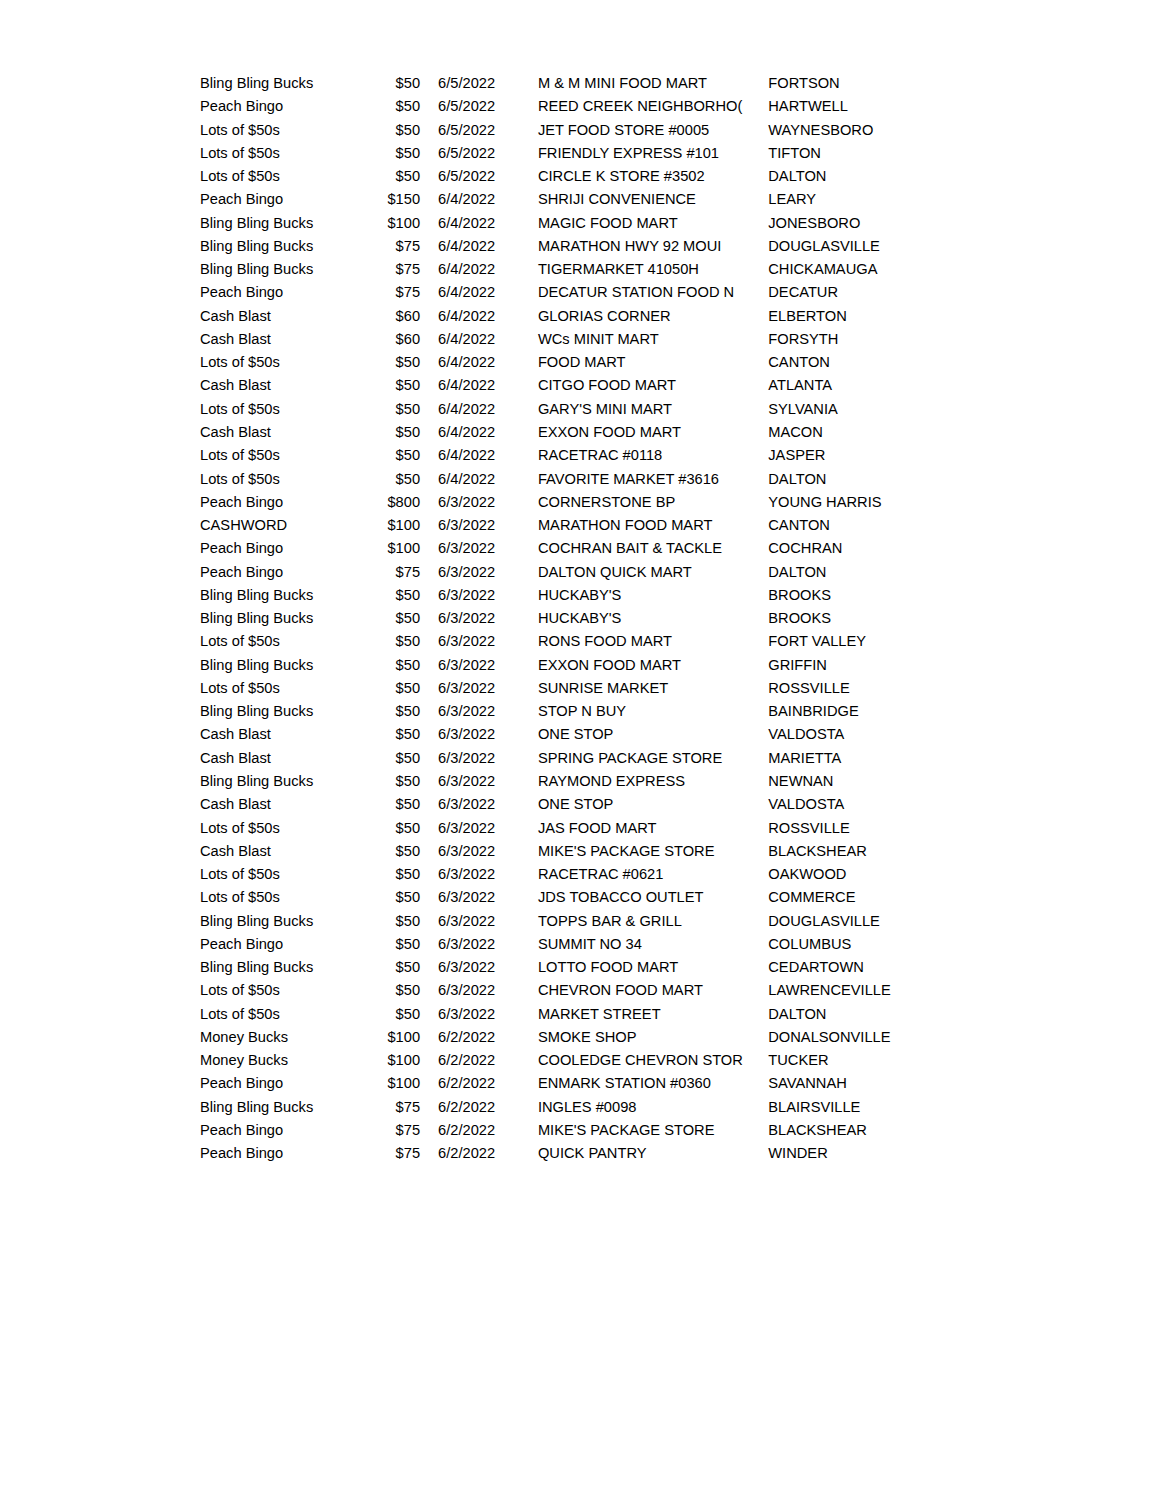| Bling Bling Bucks | $50 | 6/5/2022 | M & M MINI FOOD MART | FORTSON |
| Peach Bingo | $50 | 6/5/2022 | REED CREEK NEIGHBORHO( | HARTWELL |
| Lots of $50s | $50 | 6/5/2022 | JET FOOD STORE #0005 | WAYNESBORO |
| Lots of $50s | $50 | 6/5/2022 | FRIENDLY EXPRESS #101 | TIFTON |
| Lots of $50s | $50 | 6/5/2022 | CIRCLE K STORE #3502 | DALTON |
| Peach Bingo | $150 | 6/4/2022 | SHRIJI CONVENIENCE | LEARY |
| Bling Bling Bucks | $100 | 6/4/2022 | MAGIC FOOD MART | JONESBORO |
| Bling Bling Bucks | $75 | 6/4/2022 | MARATHON HWY 92 MOUI | DOUGLASVILLE |
| Bling Bling Bucks | $75 | 6/4/2022 | TIGERMARKET 41050H | CHICKAMAUGA |
| Peach Bingo | $75 | 6/4/2022 | DECATUR STATION FOOD N | DECATUR |
| Cash Blast | $60 | 6/4/2022 | GLORIAS CORNER | ELBERTON |
| Cash Blast | $60 | 6/4/2022 | WCs MINIT MART | FORSYTH |
| Lots of $50s | $50 | 6/4/2022 | FOOD MART | CANTON |
| Cash Blast | $50 | 6/4/2022 | CITGO FOOD MART | ATLANTA |
| Lots of $50s | $50 | 6/4/2022 | GARY'S MINI MART | SYLVANIA |
| Cash Blast | $50 | 6/4/2022 | EXXON FOOD MART | MACON |
| Lots of $50s | $50 | 6/4/2022 | RACETRAC #0118 | JASPER |
| Lots of $50s | $50 | 6/4/2022 | FAVORITE MARKET #3616 | DALTON |
| Peach Bingo | $800 | 6/3/2022 | CORNERSTONE BP | YOUNG HARRIS |
| CASHWORD | $100 | 6/3/2022 | MARATHON FOOD MART | CANTON |
| Peach Bingo | $100 | 6/3/2022 | COCHRAN BAIT & TACKLE | COCHRAN |
| Peach Bingo | $75 | 6/3/2022 | DALTON QUICK MART | DALTON |
| Bling Bling Bucks | $50 | 6/3/2022 | HUCKABY'S | BROOKS |
| Bling Bling Bucks | $50 | 6/3/2022 | HUCKABY'S | BROOKS |
| Lots of $50s | $50 | 6/3/2022 | RONS FOOD MART | FORT VALLEY |
| Bling Bling Bucks | $50 | 6/3/2022 | EXXON FOOD MART | GRIFFIN |
| Lots of $50s | $50 | 6/3/2022 | SUNRISE MARKET | ROSSVILLE |
| Bling Bling Bucks | $50 | 6/3/2022 | STOP N BUY | BAINBRIDGE |
| Cash Blast | $50 | 6/3/2022 | ONE STOP | VALDOSTA |
| Cash Blast | $50 | 6/3/2022 | SPRING PACKAGE STORE | MARIETTA |
| Bling Bling Bucks | $50 | 6/3/2022 | RAYMOND EXPRESS | NEWNAN |
| Cash Blast | $50 | 6/3/2022 | ONE STOP | VALDOSTA |
| Lots of $50s | $50 | 6/3/2022 | JAS FOOD MART | ROSSVILLE |
| Cash Blast | $50 | 6/3/2022 | MIKE'S PACKAGE STORE | BLACKSHEAR |
| Lots of $50s | $50 | 6/3/2022 | RACETRAC #0621 | OAKWOOD |
| Lots of $50s | $50 | 6/3/2022 | JDS TOBACCO OUTLET | COMMERCE |
| Bling Bling Bucks | $50 | 6/3/2022 | TOPPS BAR & GRILL | DOUGLASVILLE |
| Peach Bingo | $50 | 6/3/2022 | SUMMIT NO 34 | COLUMBUS |
| Bling Bling Bucks | $50 | 6/3/2022 | LOTTO FOOD MART | CEDARTOWN |
| Lots of $50s | $50 | 6/3/2022 | CHEVRON FOOD MART | LAWRENCEVILLE |
| Lots of $50s | $50 | 6/3/2022 | MARKET STREET | DALTON |
| Money Bucks | $100 | 6/2/2022 | SMOKE SHOP | DONALSONVILLE |
| Money Bucks | $100 | 6/2/2022 | COOLEDGE CHEVRON STOR | TUCKER |
| Peach Bingo | $100 | 6/2/2022 | ENMARK STATION #0360 | SAVANNAH |
| Bling Bling Bucks | $75 | 6/2/2022 | INGLES #0098 | BLAIRSVILLE |
| Peach Bingo | $75 | 6/2/2022 | MIKE'S PACKAGE STORE | BLACKSHEAR |
| Peach Bingo | $75 | 6/2/2022 | QUICK PANTRY | WINDER |